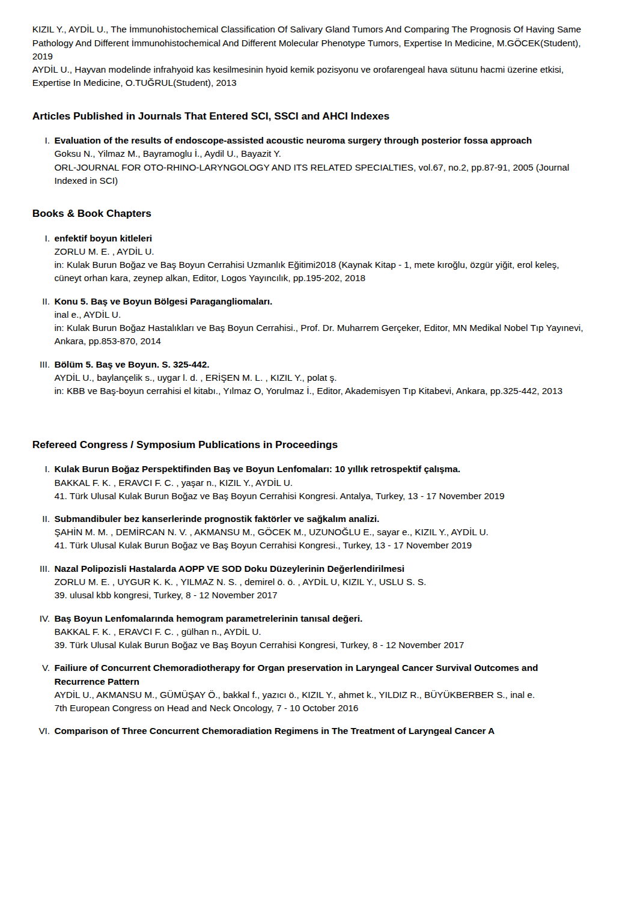KIZIL Y., AYDİL U., The İmmunohistochemical Classification Of Salivary Gland Tumors And Comparing The Prognosis Of Having Same Pathology And Different İmmunohistochemical And Different Molecular Phenotype Tumors, Expertise In Medicine, M.GÖCEK(Student), 2019
AYDİL U., Hayvan modelinde infrahyoid kas kesilmesinin hyoid kemik pozisyonu ve orofarengeal hava sütunu hacmi üzerine etkisi, Expertise In Medicine, O.TUĞRUL(Student), 2013
Articles Published in Journals That Entered SCI, SSCI and AHCI Indexes
Evaluation of the results of endoscope-assisted acoustic neuroma surgery through posterior fossa approach
Goksu N., Yilmaz M., Bayramoglu İ., Aydil U., Bayazit Y.
ORL-JOURNAL FOR OTO-RHINO-LARYNGOLOGY AND ITS RELATED SPECIALTIES, vol.67, no.2, pp.87-91, 2005 (Journal Indexed in SCI)
Books & Book Chapters
enfektif boyun kitleleri
ZORLU M. E. , AYDİL U.
in: Kulak Burun Boğaz ve Baş Boyun Cerrahisi Uzmanlık Eğitimi2018 (Kaynak Kitap - 1, mete kıroğlu, özgür yiğit, erol keleş, cüneyt orhan kara, zeynep alkan, Editor, Logos Yayıncılık, pp.195-202, 2018
Konu 5. Baş ve Boyun Bölgesi Paragangliomaları.
inal e., AYDİL U.
in: Kulak Burun Boğaz Hastalıkları ve Baş Boyun Cerrahisi., Prof. Dr. Muharrem Gerçeker, Editor, MN Medikal Nobel Tıp Yayınevi, Ankara, pp.853-870, 2014
Bölüm 5. Baş ve Boyun. S. 325-442.
AYDİL U., baylançelik s., uygar l. d. , ERİŞEN M. L. , KIZIL Y., polat ş.
in: KBB ve Baş-boyun cerrahisi el kitabı., Yılmaz O, Yorulmaz İ., Editor, Akademisyen Tıp Kitabevi, Ankara, pp.325-442, 2013
Refereed Congress / Symposium Publications in Proceedings
Kulak Burun Boğaz Perspektifinden Baş ve Boyun Lenfomaları: 10 yıllık retrospektif çalışma.
BAKKAL F. K. , ERAVCI F. C. , yaşar n., KIZIL Y., AYDİL U.
41. Türk Ulusal Kulak Burun Boğaz ve Baş Boyun Cerrahisi Kongresi. Antalya, Turkey, 13 - 17 November 2019
Submandibuler bez kanserlerinde prognostik faktörler ve sağkalım analizi.
ŞAHİN M. M. , DEMİRCAN N. V. , AKMANSU M., GÖCEK M., UZUNOĞLU E., sayar e., KIZIL Y., AYDİL U.
41. Türk Ulusal Kulak Burun Boğaz ve Baş Boyun Cerrahisi Kongresi., Turkey, 13 - 17 November 2019
Nazal Polipozisli Hastalarda AOPP VE SOD Doku Düzeylerinin Değerlendirilmesi
ZORLU M. E. , UYGUR K. K. , YILMAZ N. S. , demirel ö. ö. , AYDİL U, KIZIL Y., USLU S. S.
39. ulusal kbb kongresi, Turkey, 8 - 12 November 2017
Baş Boyun Lenfomalarında hemogram parametrelerinin tanısal değeri.
BAKKAL F. K. , ERAVCI F. C. , gülhan n., AYDİL U.
39. Türk Ulusal Kulak Burun Boğaz ve Baş Boyun Cerrahisi Kongresi, Turkey, 8 - 12 November 2017
Failiure of Concurrent Chemoradiotherapy for Organ preservation in Laryngeal Cancer Survival Outcomes and Recurrence Pattern
AYDİL U., AKMANSU M., GÜMÜŞAY Ö., bakkal f., yazıcı ö., KIZIL Y., ahmet k., YILDIZ R., BÜYÜKBERBER S., inal e.
7th European Congress on Head and Neck Oncology, 7 - 10 October 2016
Comparison of Three Concurrent Chemoradiation Regimens in The Treatment of Laryngeal Cancer A